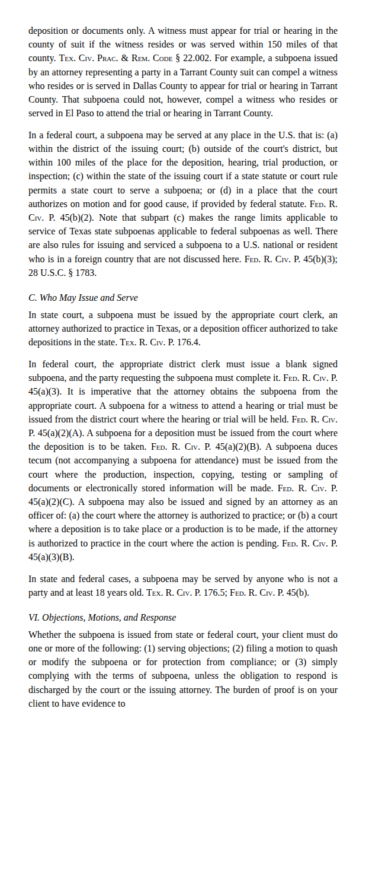deposition or documents only. A witness must appear for trial or hearing in the county of suit if the witness resides or was served within 150 miles of that county. Tex. Civ. Prac. & Rem. Code § 22.002. For example, a subpoena issued by an attorney representing a party in a Tarrant County suit can compel a witness who resides or is served in Dallas County to appear for trial or hearing in Tarrant County. That subpoena could not, however, compel a witness who resides or served in El Paso to attend the trial or hearing in Tarrant County.
In a federal court, a subpoena may be served at any place in the U.S. that is: (a) within the district of the issuing court; (b) outside of the court's district, but within 100 miles of the place for the deposition, hearing, trial production, or inspection; (c) within the state of the issuing court if a state statute or court rule permits a state court to serve a subpoena; or (d) in a place that the court authorizes on motion and for good cause, if provided by federal statute. Fed. R. Civ. P. 45(b)(2). Note that subpart (c) makes the range limits applicable to service of Texas state subpoenas applicable to federal subpoenas as well. There are also rules for issuing and serviced a subpoena to a U.S. national or resident who is in a foreign country that are not discussed here. Fed. R. Civ. P. 45(b)(3); 28 U.S.C. § 1783.
C. Who May Issue and Serve
In state court, a subpoena must be issued by the appropriate court clerk, an attorney authorized to practice in Texas, or a deposition officer authorized to take depositions in the state. Tex. R. Civ. P. 176.4.
In federal court, the appropriate district clerk must issue a blank signed subpoena, and the party requesting the subpoena must complete it. Fed. R. Civ. P. 45(a)(3). It is imperative that the attorney obtains the subpoena from the appropriate court. A subpoena for a witness to attend a hearing or trial must be issued from the district court where the hearing or trial will be held. Fed. R. Civ. P. 45(a)(2)(A). A subpoena for a deposition must be issued from the court where the deposition is to be taken. Fed. R. Civ. P. 45(a)(2)(B). A subpoena duces tecum (not accompanying a subpoena for attendance) must be issued from the court where the production, inspection, copying, testing or sampling of documents or electronically stored information will be made. Fed. R. Civ. P. 45(a)(2)(C). A subpoena may also be issued and signed by an attorney as an officer of: (a) the court where the attorney is authorized to practice; or (b) a court where a deposition is to take place or a production is to be made, if the attorney is authorized to practice in the court where the action is pending. Fed. R. Civ. P. 45(a)(3)(B).
In state and federal cases, a subpoena may be served by anyone who is not a party and at least 18 years old. Tex. R. Civ. P. 176.5; Fed. R. Civ. P. 45(b).
VI. Objections, Motions, and Response
Whether the subpoena is issued from state or federal court, your client must do one or more of the following: (1) serving objections; (2) filing a motion to quash or modify the subpoena or for protection from compliance; or (3) simply complying with the terms of subpoena, unless the obligation to respond is discharged by the court or the issuing attorney. The burden of proof is on your client to have evidence to